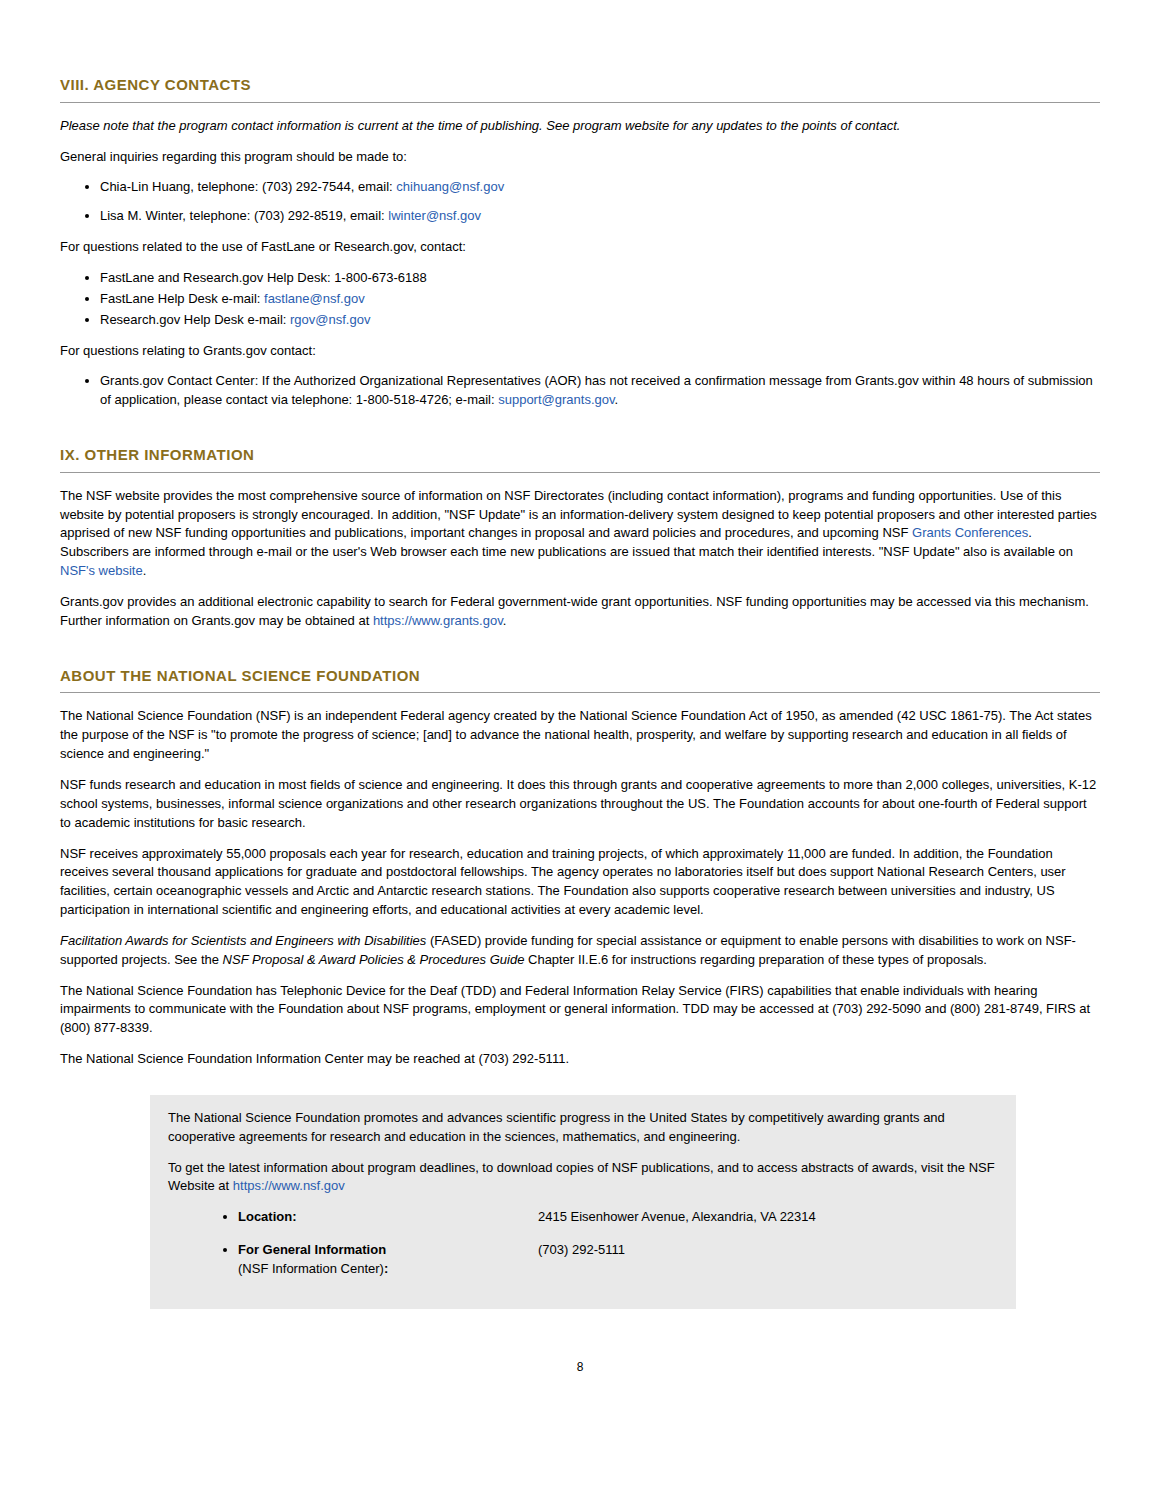VIII. AGENCY CONTACTS
Please note that the program contact information is current at the time of publishing. See program website for any updates to the points of contact.
General inquiries regarding this program should be made to:
Chia-Lin Huang, telephone: (703) 292-7544, email: chihuang@nsf.gov
Lisa M. Winter, telephone: (703) 292-8519, email: lwinter@nsf.gov
For questions related to the use of FastLane or Research.gov, contact:
FastLane and Research.gov Help Desk: 1-800-673-6188
FastLane Help Desk e-mail: fastlane@nsf.gov
Research.gov Help Desk e-mail: rgov@nsf.gov
For questions relating to Grants.gov contact:
Grants.gov Contact Center: If the Authorized Organizational Representatives (AOR) has not received a confirmation message from Grants.gov within 48 hours of submission of application, please contact via telephone: 1-800-518-4726; e-mail: support@grants.gov.
IX. OTHER INFORMATION
The NSF website provides the most comprehensive source of information on NSF Directorates (including contact information), programs and funding opportunities. Use of this website by potential proposers is strongly encouraged. In addition, "NSF Update" is an information-delivery system designed to keep potential proposers and other interested parties apprised of new NSF funding opportunities and publications, important changes in proposal and award policies and procedures, and upcoming NSF Grants Conferences. Subscribers are informed through e-mail or the user's Web browser each time new publications are issued that match their identified interests. "NSF Update" also is available on NSF's website.
Grants.gov provides an additional electronic capability to search for Federal government-wide grant opportunities. NSF funding opportunities may be accessed via this mechanism. Further information on Grants.gov may be obtained at https://www.grants.gov.
ABOUT THE NATIONAL SCIENCE FOUNDATION
The National Science Foundation (NSF) is an independent Federal agency created by the National Science Foundation Act of 1950, as amended (42 USC 1861-75). The Act states the purpose of the NSF is "to promote the progress of science; [and] to advance the national health, prosperity, and welfare by supporting research and education in all fields of science and engineering."
NSF funds research and education in most fields of science and engineering. It does this through grants and cooperative agreements to more than 2,000 colleges, universities, K-12 school systems, businesses, informal science organizations and other research organizations throughout the US. The Foundation accounts for about one-fourth of Federal support to academic institutions for basic research.
NSF receives approximately 55,000 proposals each year for research, education and training projects, of which approximately 11,000 are funded. In addition, the Foundation receives several thousand applications for graduate and postdoctoral fellowships. The agency operates no laboratories itself but does support National Research Centers, user facilities, certain oceanographic vessels and Arctic and Antarctic research stations. The Foundation also supports cooperative research between universities and industry, US participation in international scientific and engineering efforts, and educational activities at every academic level.
Facilitation Awards for Scientists and Engineers with Disabilities (FASED) provide funding for special assistance or equipment to enable persons with disabilities to work on NSF-supported projects. See the NSF Proposal & Award Policies & Procedures Guide Chapter II.E.6 for instructions regarding preparation of these types of proposals.
The National Science Foundation has Telephonic Device for the Deaf (TDD) and Federal Information Relay Service (FIRS) capabilities that enable individuals with hearing impairments to communicate with the Foundation about NSF programs, employment or general information. TDD may be accessed at (703) 292-5090 and (800) 281-8749, FIRS at (800) 877-8339.
The National Science Foundation Information Center may be reached at (703) 292-5111.
The National Science Foundation promotes and advances scientific progress in the United States by competitively awarding grants and cooperative agreements for research and education in the sciences, mathematics, and engineering.
To get the latest information about program deadlines, to download copies of NSF publications, and to access abstracts of awards, visit the NSF Website at https://www.nsf.gov
Location: 2415 Eisenhower Avenue, Alexandria, VA 22314
For General Information
(NSF Information Center):(703) 292-5111
8